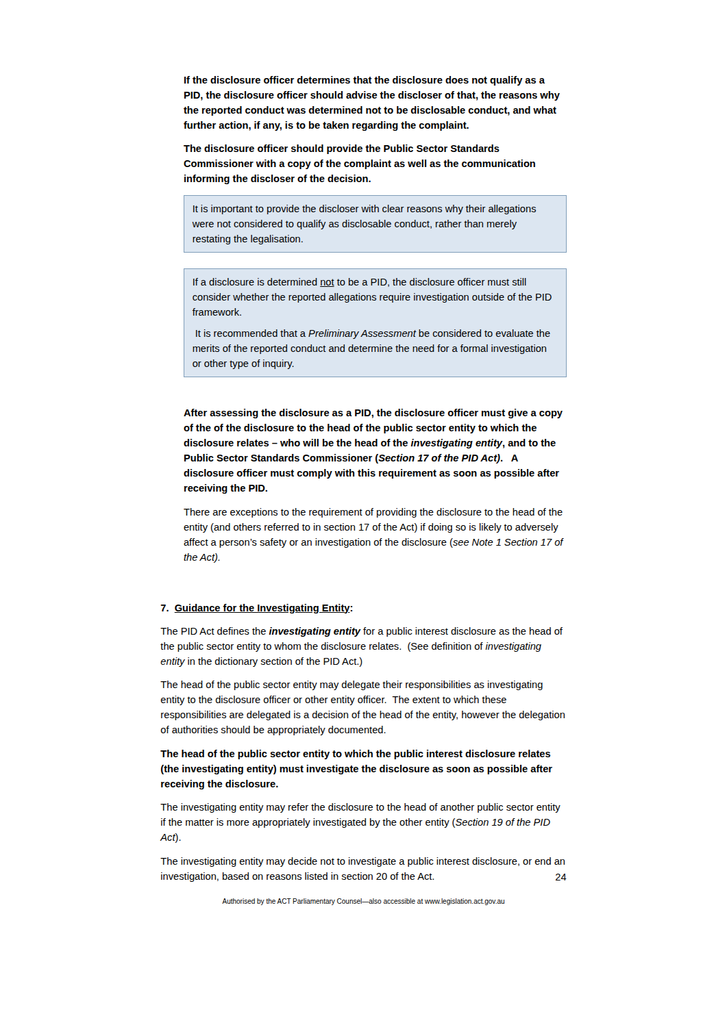If the disclosure officer determines that the disclosure does not qualify as a PID, the disclosure officer should advise the discloser of that, the reasons why the reported conduct was determined not to be disclosable conduct, and what further action, if any, is to be taken regarding the complaint.
The disclosure officer should provide the Public Sector Standards Commissioner with a copy of the complaint as well as the communication informing the discloser of the decision.
It is important to provide the discloser with clear reasons why their allegations were not considered to qualify as disclosable conduct, rather than merely restating the legalisation.
If a disclosure is determined not to be a PID, the disclosure officer must still consider whether the reported allegations require investigation outside of the PID framework.
It is recommended that a Preliminary Assessment be considered to evaluate the merits of the reported conduct and determine the need for a formal investigation or other type of inquiry.
After assessing the disclosure as a PID, the disclosure officer must give a copy of the of the disclosure to the head of the public sector entity to which the disclosure relates – who will be the head of the investigating entity, and to the Public Sector Standards Commissioner (Section 17 of the PID Act). A disclosure officer must comply with this requirement as soon as possible after receiving the PID.
There are exceptions to the requirement of providing the disclosure to the head of the entity (and others referred to in section 17 of the Act) if doing so is likely to adversely affect a person’s safety or an investigation of the disclosure (see Note 1 Section 17 of the Act).
7. Guidance for the Investigating Entity:
The PID Act defines the investigating entity for a public interest disclosure as the head of the public sector entity to whom the disclosure relates. (See definition of investigating entity in the dictionary section of the PID Act.)
The head of the public sector entity may delegate their responsibilities as investigating entity to the disclosure officer or other entity officer. The extent to which these responsibilities are delegated is a decision of the head of the entity, however the delegation of authorities should be appropriately documented.
The head of the public sector entity to which the public interest disclosure relates (the investigating entity) must investigate the disclosure as soon as possible after receiving the disclosure.
The investigating entity may refer the disclosure to the head of another public sector entity if the matter is more appropriately investigated by the other entity (Section 19 of the PID Act).
The investigating entity may decide not to investigate a public interest disclosure, or end an investigation, based on reasons listed in section 20 of the Act.
24
Authorised by the ACT Parliamentary Counsel—also accessible at www.legislation.act.gov.au